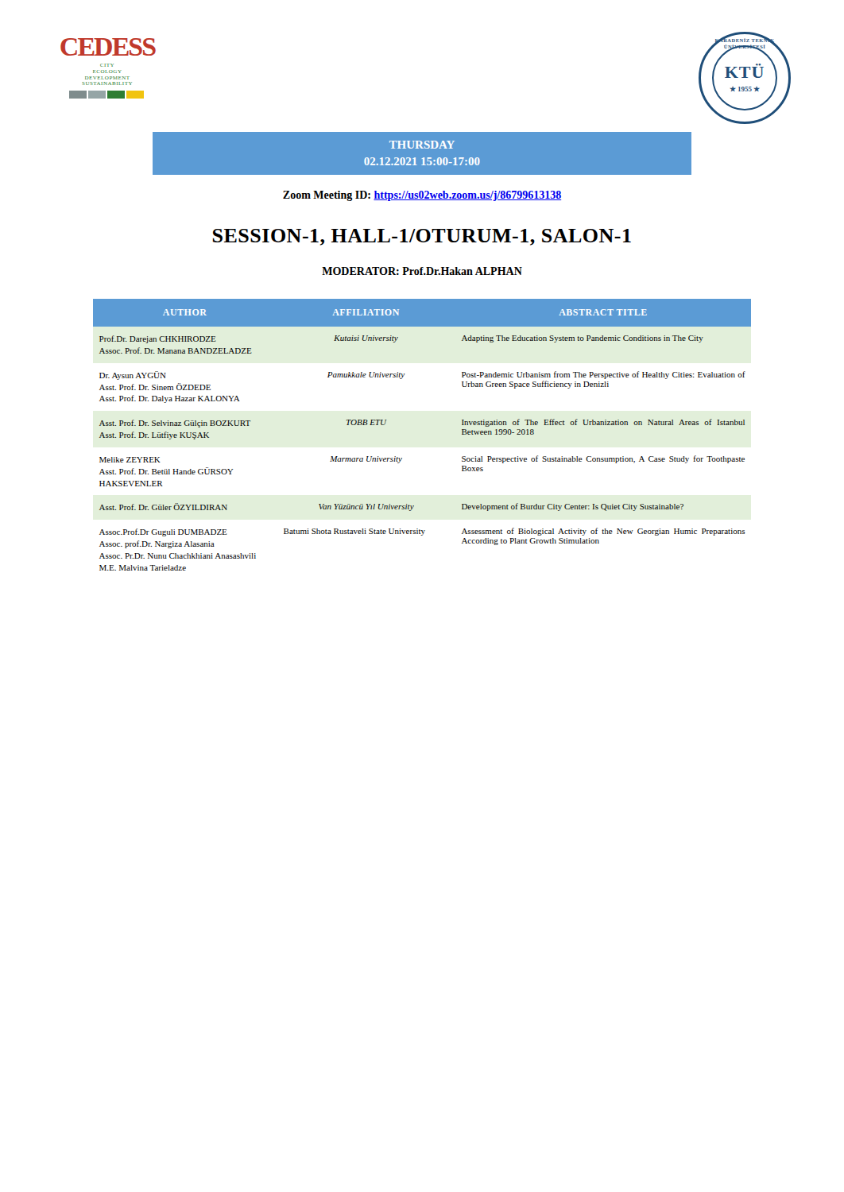CEDESS
City
Ecology
Development
Sustainability
KARADENİZ TEKNİK ÜNİVERSİTESİ
KTÜ
★ 1955 ★
THURSDAY
02.12.2021 15:00-17:00
Zoom Meeting ID: https://us02web.zoom.us/j/86799613138
SESSION-1, HALL-1/OTURUM-1, SALON-1
MODERATOR: Prof.Dr.Hakan ALPHAN
| AUTHOR | AFFILIATION | ABSTRACT TITLE |
| --- | --- | --- |
| Prof.Dr. Darejan CHKHIRODZE Assoc. Prof. Dr. Manana BANDZELADZE | Kutaisi University | Adapting The Education System to Pandemic Conditions in The City |
| Dr. Aysun AYGÜN Asst. Prof. Dr. Sinem ÖZDEDE Asst. Prof. Dr. Dalya Hazar KALONYA | Pamukkale University | Post-Pandemic Urbanism from The Perspective of Healthy Cities: Evaluation of Urban Green Space Sufficiency in Denizli |
| Asst. Prof. Dr. Selvinaz Gülçin BOZKURT Asst. Prof. Dr. Lütfiye KUŞAK | TOBB ETU | Investigation of The Effect of Urbanization on Natural Areas of Istanbul Between 1990- 2018 |
| Melike ZEYREK Asst. Prof. Dr. Betül Hande GÜRSOY HAKSEVENLER | Marmara University | Social Perspective of Sustainable Consumption, A Case Study for Toothpaste Boxes |
| Asst. Prof. Dr. Güler ÖZYILDIRAN | Van Yüzüncü Yıl University | Development of Burdur City Center: Is Quiet City Sustainable? |
| Assoc.Prof.Dr Guguli DUMBADZE Assoc. prof.Dr. Nargiza Alasania Assoc. Pr.Dr. Nunu Chachkhiani Anasashvili M.E. Malvina Tarieladze | Batumi Shota Rustaveli State University | Assessment of Biological Activity of the New Georgian Humic Preparations According to Plant Growth Stimulation |